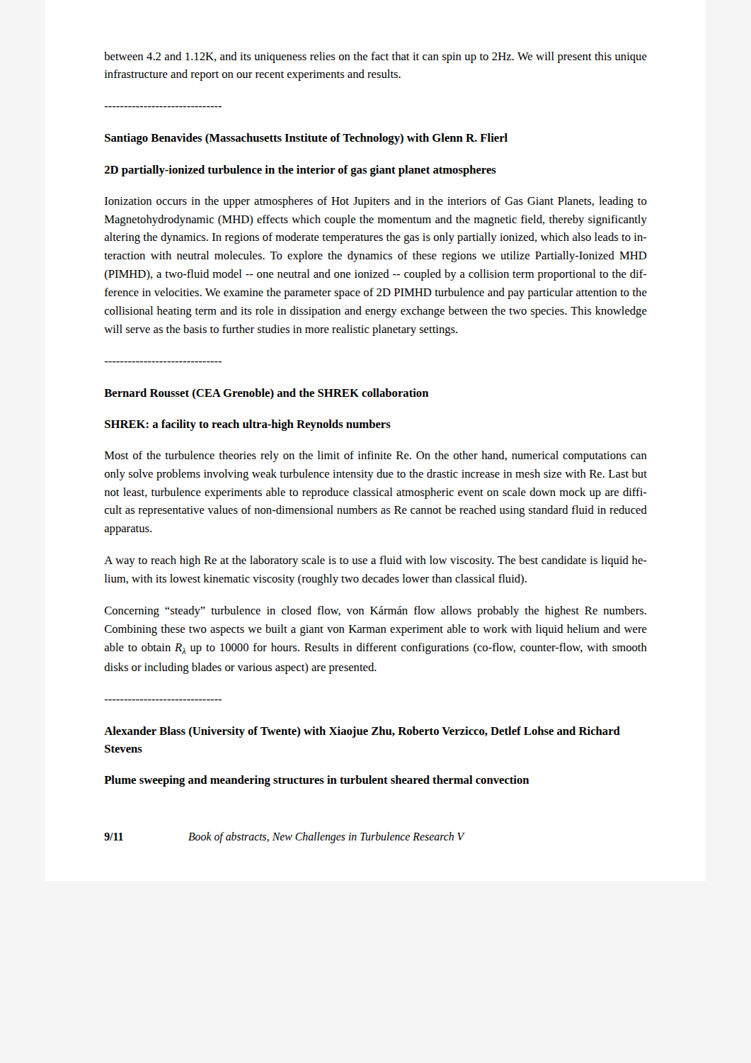between 4.2 and 1.12K, and its uniqueness relies on the fact that it can spin up to 2Hz. We will present this unique infrastructure and report on our recent experiments and results.
------------------------------
Santiago Benavides (Massachusetts Institute of Technology) with Glenn R. Flierl
2D partially-ionized turbulence in the interior of gas giant planet atmospheres
Ionization occurs in the upper atmospheres of Hot Jupiters and in the interiors of Gas Giant Planets, leading to Magnetohydrodynamic (MHD) effects which couple the momentum and the magnetic field, thereby significantly altering the dynamics. In regions of moderate temperatures the gas is only partially ionized, which also leads to interaction with neutral molecules. To explore the dynamics of these regions we utilize Partially-Ionized MHD (PIMHD), a two-fluid model -- one neutral and one ionized -- coupled by a collision term proportional to the difference in velocities. We examine the parameter space of 2D PIMHD turbulence and pay particular attention to the collisional heating term and its role in dissipation and energy exchange between the two species. This knowledge will serve as the basis to further studies in more realistic planetary settings.
------------------------------
Bernard Rousset (CEA Grenoble) and the SHREK collaboration
SHREK: a facility to reach ultra-high Reynolds numbers
Most of the turbulence theories rely on the limit of infinite Re. On the other hand, numerical computations can only solve problems involving weak turbulence intensity due to the drastic increase in mesh size with Re. Last but not least, turbulence experiments able to reproduce classical atmospheric event on scale down mock up are difficult as representative values of non-dimensional numbers as Re cannot be reached using standard fluid in reduced apparatus.
A way to reach high Re at the laboratory scale is to use a fluid with low viscosity. The best candidate is liquid helium, with its lowest kinematic viscosity (roughly two decades lower than classical fluid).
Concerning “steady” turbulence in closed flow, von Kármán flow allows probably the highest Re numbers. Combining these two aspects we built a giant von Karman experiment able to work with liquid helium and were able to obtain Rλ up to 10000 for hours. Results in different configurations (co-flow, counter-flow, with smooth disks or including blades or various aspect) are presented.
------------------------------
Alexander Blass (University of Twente) with Xiaojue Zhu, Roberto Verzicco, Detlef Lohse and Richard Stevens
Plume sweeping and meandering structures in turbulent sheared thermal convection
9/11 Book of abstracts, New Challenges in Turbulence Research V